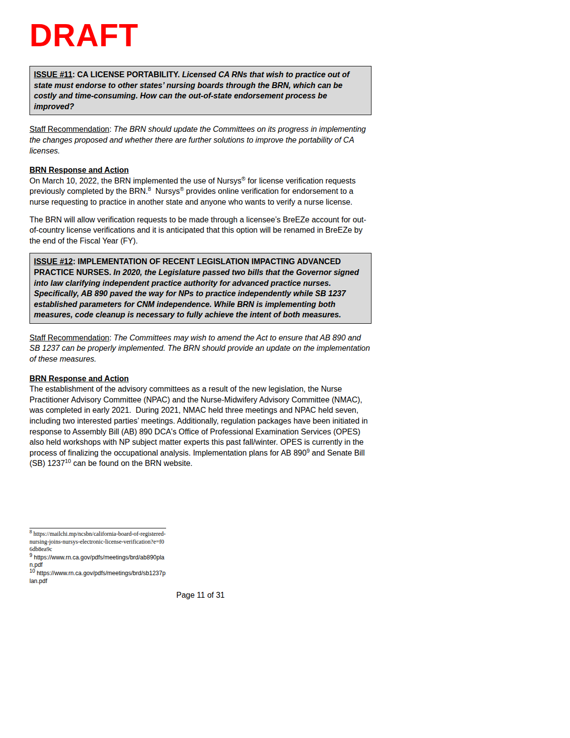DRAFT
ISSUE #11: CA LICENSE PORTABILITY. Licensed CA RNs that wish to practice out of state must endorse to other states’ nursing boards through the BRN, which can be costly and time-consuming. How can the out-of-state endorsement process be improved?
Staff Recommendation: The BRN should update the Committees on its progress in implementing the changes proposed and whether there are further solutions to improve the portability of CA licenses.
BRN Response and Action
On March 10, 2022, the BRN implemented the use of Nursys® for license verification requests previously completed by the BRN.8 Nursys® provides online verification for endorsement to a nurse requesting to practice in another state and anyone who wants to verify a nurse license.
The BRN will allow verification requests to be made through a licensee’s BreEZe account for out-of-country license verifications and it is anticipated that this option will be renamed in BreEZe by the end of the Fiscal Year (FY).
ISSUE #12: IMPLEMENTATION OF RECENT LEGISLATION IMPACTING ADVANCED PRACTICE NURSES. In 2020, the Legislature passed two bills that the Governor signed into law clarifying independent practice authority for advanced practice nurses. Specifically, AB 890 paved the way for NPs to practice independently while SB 1237 established parameters for CNM independence. While BRN is implementing both measures, code cleanup is necessary to fully achieve the intent of both measures.
Staff Recommendation: The Committees may wish to amend the Act to ensure that AB 890 and SB 1237 can be properly implemented. The BRN should provide an update on the implementation of these measures.
BRN Response and Action
The establishment of the advisory committees as a result of the new legislation, the Nurse Practitioner Advisory Committee (NPAC) and the Nurse-Midwifery Advisory Committee (NMAC), was completed in early 2021. During 2021, NMAC held three meetings and NPAC held seven, including two interested parties’ meetings. Additionally, regulation packages have been initiated in response to Assembly Bill (AB) 890 DCA's Office of Professional Examination Services (OPES) also held workshops with NP subject matter experts this past fall/winter. OPES is currently in the process of finalizing the occupational analysis. Implementation plans for AB 8909 and Senate Bill (SB) 123710 can be found on the BRN website.
8 https://mailchi.mp/ncsbn/california-board-of-registered-nursing-joins-nursys-electronic-license-verification?e=f06db8ea9c
9 https://www.rn.ca.gov/pdfs/meetings/brd/ab890plan.pdf
10 https://www.rn.ca.gov/pdfs/meetings/brd/sb1237plan.pdf
Page 11 of 31